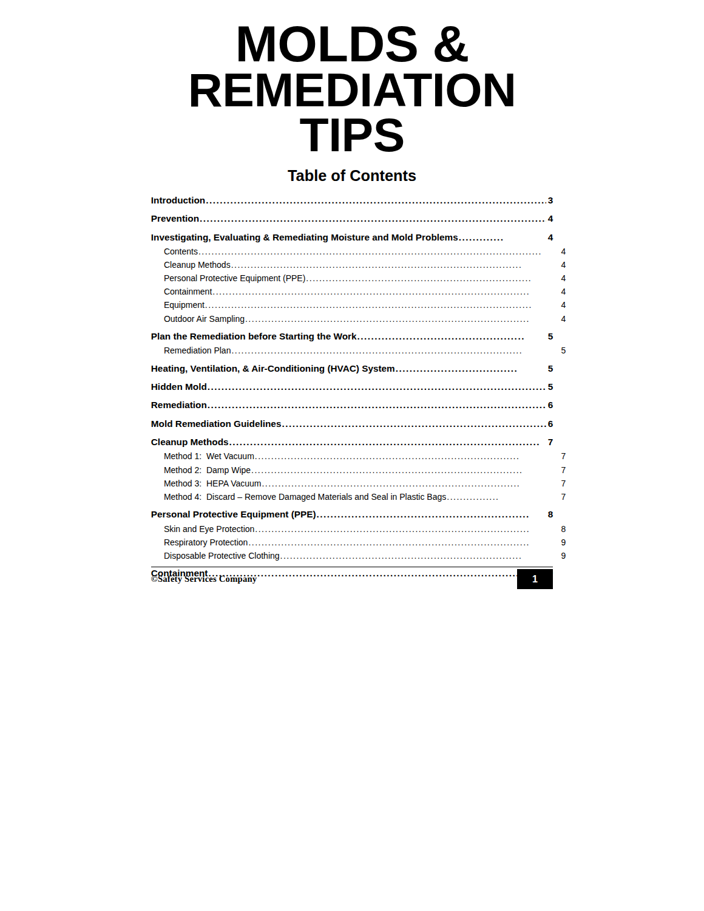MOLDS &REMEDIATION TIPS
Table of Contents
Introduction .................................................................................................. 3
Prevention .................................................................................................... 4
Investigating, Evaluating & Remediating Moisture and Mold Problems ............. 4
Contents ......................................................................................................... 4
Cleanup Methods ......................................................................................... 4
Personal Protective Equipment (PPE) ..................................................................... 4
Containment ................................................................................................. 4
Equipment .................................................................................................... 4
Outdoor Air Sampling ....................................................................................... 4
Plan the Remediation before Starting the Work ................................................ 5
Remediation Plan ......................................................................................... 5
Heating, Ventilation, & Air-Conditioning (HVAC) System ................................... 5
Hidden Mold .................................................................................................. 5
Remediation ................................................................................................. 6
Mold Remediation Guidelines ............................................................................. 6
Cleanup Methods ......................................................................................... 7
Method 1: Wet Vacuum ................................................................................. 7
Method 2: Damp Wipe ................................................................................... 7
Method 3: HEPA Vacuum ............................................................................... 7
Method 4: Discard – Remove Damaged Materials and Seal in Plastic Bags ................ 7
Personal Protective Equipment (PPE) ............................................................. 8
Skin and Eye Protection .................................................................................... 8
Respiratory Protection ...................................................................................... 9
Disposable Protective Clothing .......................................................................... 9
Containment ................................................................................................. 9
©Safety Services Company 1